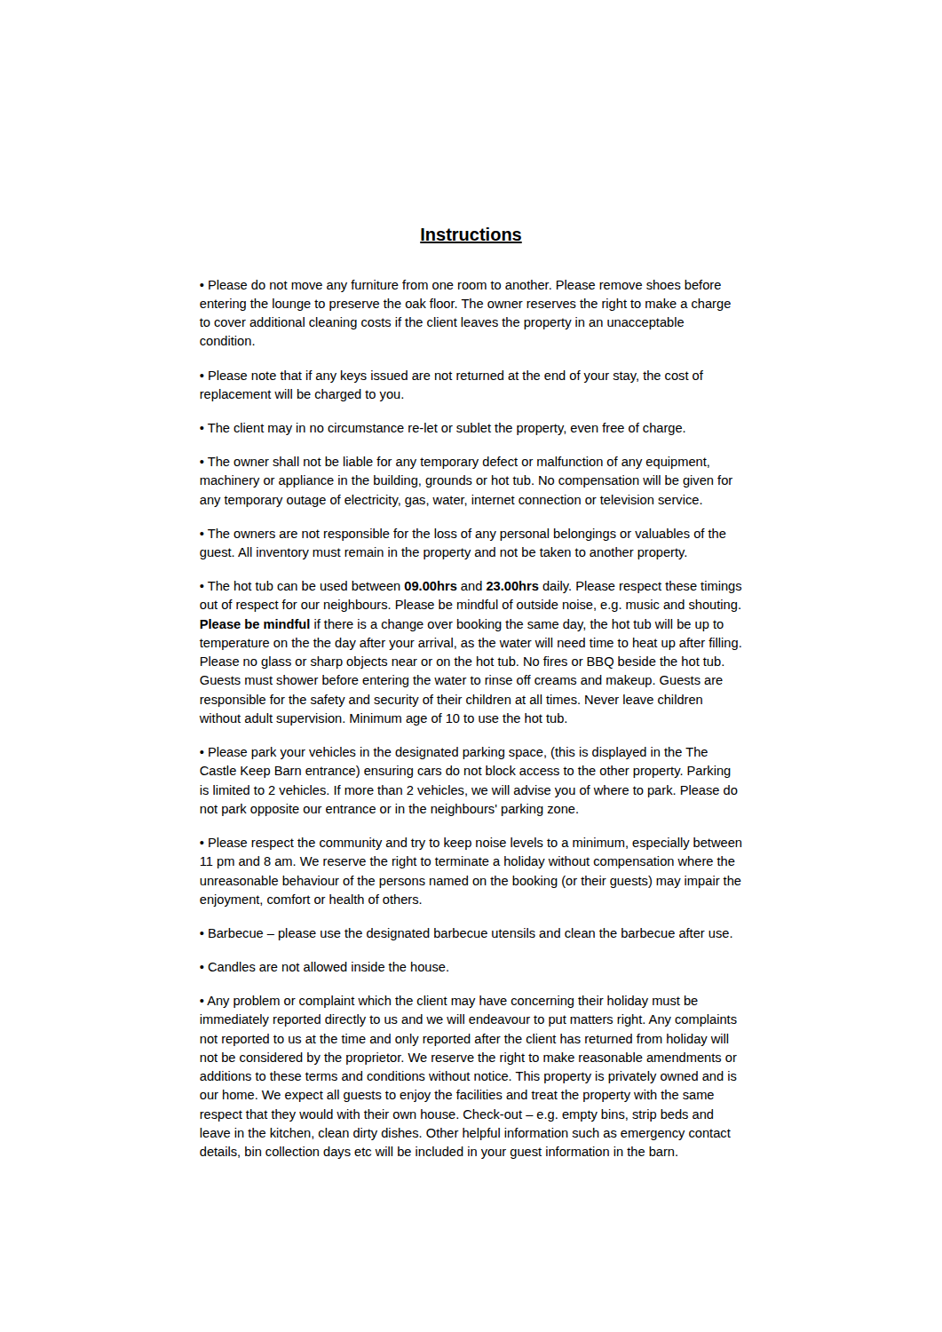Instructions
• Please do not move any furniture from one room to another. Please remove shoes before entering the lounge to preserve the oak floor. The owner reserves the right to make a charge to cover additional cleaning costs if the client leaves the property in an unacceptable condition.
• Please note that if any keys issued are not returned at the end of your stay, the cost of replacement will be charged to you.
• The client may in no circumstance re-let or sublet the property, even free of charge.
• The owner shall not be liable for any temporary defect or malfunction of any equipment, machinery or appliance in the building, grounds or hot tub. No compensation will be given for any temporary outage of electricity, gas, water, internet connection or television service.
• The owners are not responsible for the loss of any personal belongings or valuables of the guest. All inventory must remain in the property and not be taken to another property.
• The hot tub can be used between 09.00hrs and 23.00hrs daily. Please respect these timings out of respect for our neighbours. Please be mindful of outside noise, e.g. music and shouting. Please be mindful if there is a change over booking the same day, the hot tub will be up to temperature on the the day after your arrival, as the water will need time to heat up after filling. Please no glass or sharp objects near or on the hot tub. No fires or BBQ beside the hot tub. Guests must shower before entering the water to rinse off creams and makeup. Guests are responsible for the safety and security of their children at all times. Never leave children without adult supervision. Minimum age of 10 to use the hot tub.
• Please park your vehicles in the designated parking space, (this is displayed in the The Castle Keep Barn entrance) ensuring cars do not block access to the other property. Parking is limited to 2 vehicles. If more than 2 vehicles, we will advise you of where to park. Please do not park opposite our entrance or in the neighbours' parking zone.
• Please respect the community and try to keep noise levels to a minimum, especially between 11 pm and 8 am. We reserve the right to terminate a holiday without compensation where the unreasonable behaviour of the persons named on the booking (or their guests) may impair the enjoyment, comfort or health of others.
• Barbecue – please use the designated barbecue utensils and clean the barbecue after use.
• Candles are not allowed inside the house.
• Any problem or complaint which the client may have concerning their holiday must be immediately reported directly to us and we will endeavour to put matters right. Any complaints not reported to us at the time and only reported after the client has returned from holiday will not be considered by the proprietor. We reserve the right to make reasonable amendments or additions to these terms and conditions without notice. This property is privately owned and is our home. We expect all guests to enjoy the facilities and treat the property with the same respect that they would with their own house. Check-out – e.g. empty bins, strip beds and leave in the kitchen, clean dirty dishes. Other helpful information such as emergency contact details, bin collection days etc will be included in your guest information in the barn.